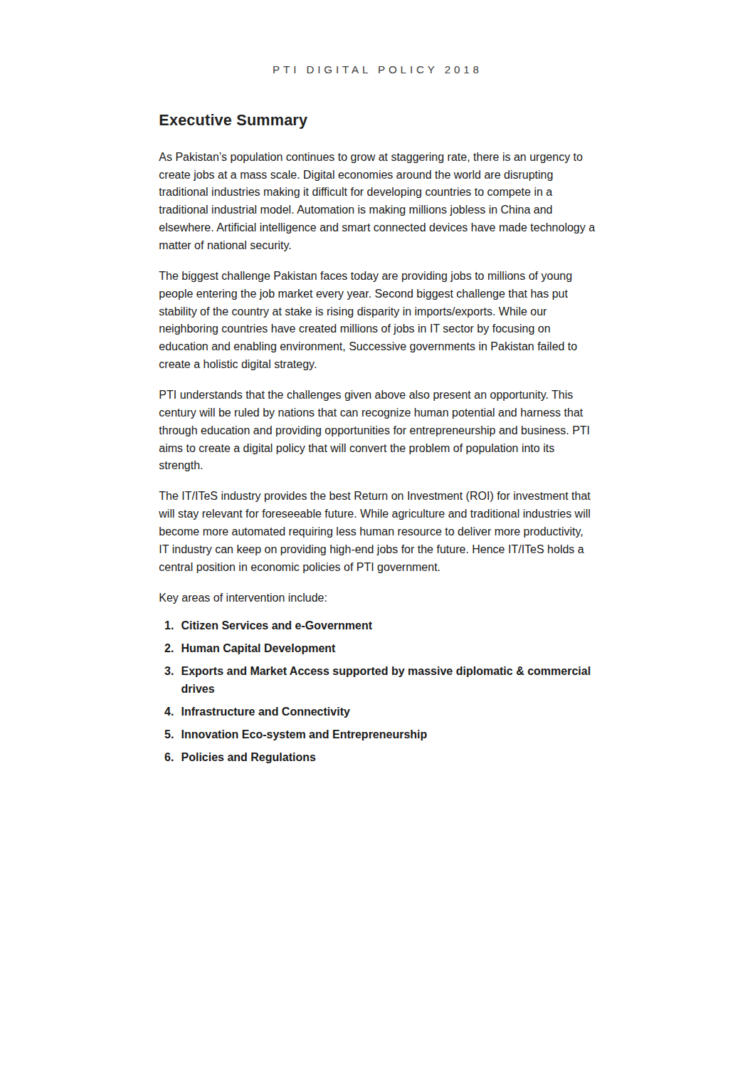PTI Digital Policy 2018
Executive Summary
As Pakistan’s population continues to grow at staggering rate, there is an urgency to create jobs at a mass scale. Digital economies around the world are disrupting traditional industries making it difficult for developing countries to compete in a traditional industrial model. Automation is making millions jobless in China and elsewhere. Artificial intelligence and smart connected devices have made technology a matter of national security.
The biggest challenge Pakistan faces today are providing jobs to millions of young people entering the job market every year. Second biggest challenge that has put stability of the country at stake is rising disparity in imports/exports. While our neighboring countries have created millions of jobs in IT sector by focusing on education and enabling environment, Successive governments in Pakistan failed to create a holistic digital strategy.
PTI understands that the challenges given above also present an opportunity. This century will be ruled by nations that can recognize human potential and harness that through education and providing opportunities for entrepreneurship and business. PTI aims to create a digital policy that will convert the problem of population into its strength.
The IT/ITeS industry provides the best Return on Investment (ROI) for investment that will stay relevant for foreseeable future. While agriculture and traditional industries will become more automated requiring less human resource to deliver more productivity, IT industry can keep on providing high-end jobs for the future. Hence IT/ITeS holds a central position in economic policies of PTI government.
Key areas of intervention include:
Citizen Services and e-Government
Human Capital Development
Exports and Market Access supported by massive diplomatic & commercial drives
Infrastructure and Connectivity
Innovation Eco-system and Entrepreneurship
Policies and Regulations